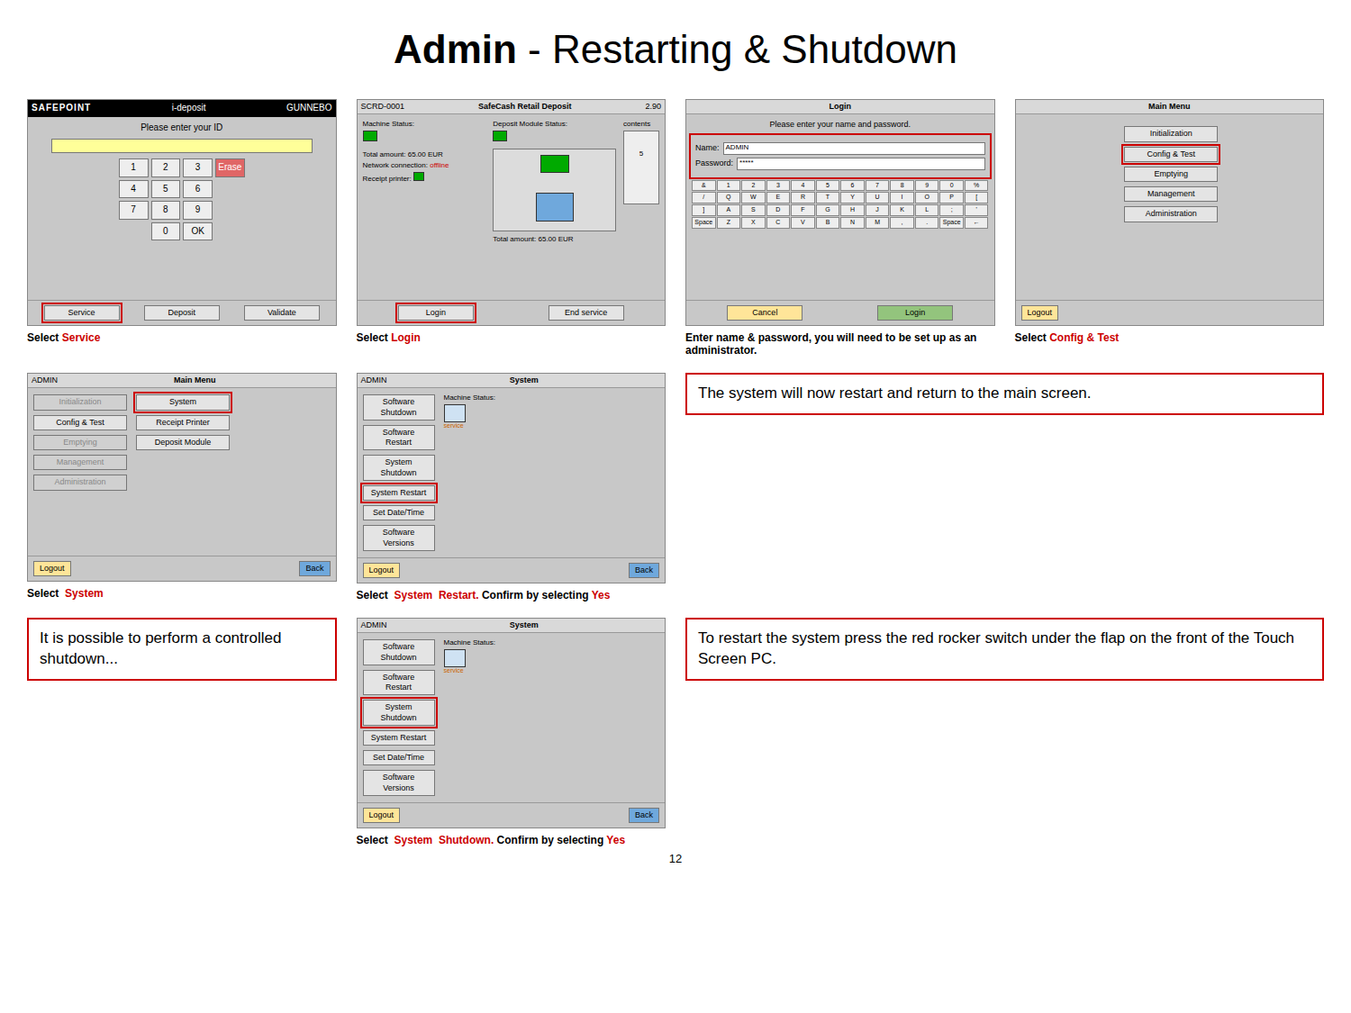Admin - Restarting & Shutdown
SAFEPOINT i-deposit GUNNEBO
Please enter your ID
1
2
3
Erase
4
5
6
7
8
9
0
OK
Service Deposit Validate
Select Service
SCRD-0001 SafeCash Retail Deposit 2.90
Machine Status:
Total amount: 65.00 EUR
Network connection: offline
Receipt printer:
Deposit Module Status:
Total amount: 65.00 EUR
contents
5
Login End service
Select Login
Login
Please enter your name and password.
Name: ADMIN
Password:*****
&1234567890% /QWERTYUIOP[ ] ASDFGHJKL;' Space ZXCVBNM,. Space←
Cancel Login
Enter name & password, you will need to be set up as an administrator.
Main Menu
Initialization Config & Test Emptying Management Administration
Logout
Select Config & Test
ADMIN Main Menu
Initialization Config & Test Emptying Management Administration
System Receipt Printer Deposit Module
Logout Back
Select System
ADMIN System
Software Shutdown Software Restart System Shutdown System Restart Set Date/Time Software Versions
Machine Status:
service
Logout Back
Select System Restart. Confirm by selecting Yes
The system will now restart and return to the main screen.
It is possible to perform a controlled shutdown...
ADMIN System
Software Shutdown Software Restart System Shutdown System Restart Set Date/Time Software Versions
Machine Status:
service
Logout Back
Select System Shutdown. Confirm by selecting Yes
To restart the system press the red rocker switch under the flap on the front of the Touch Screen PC.
12